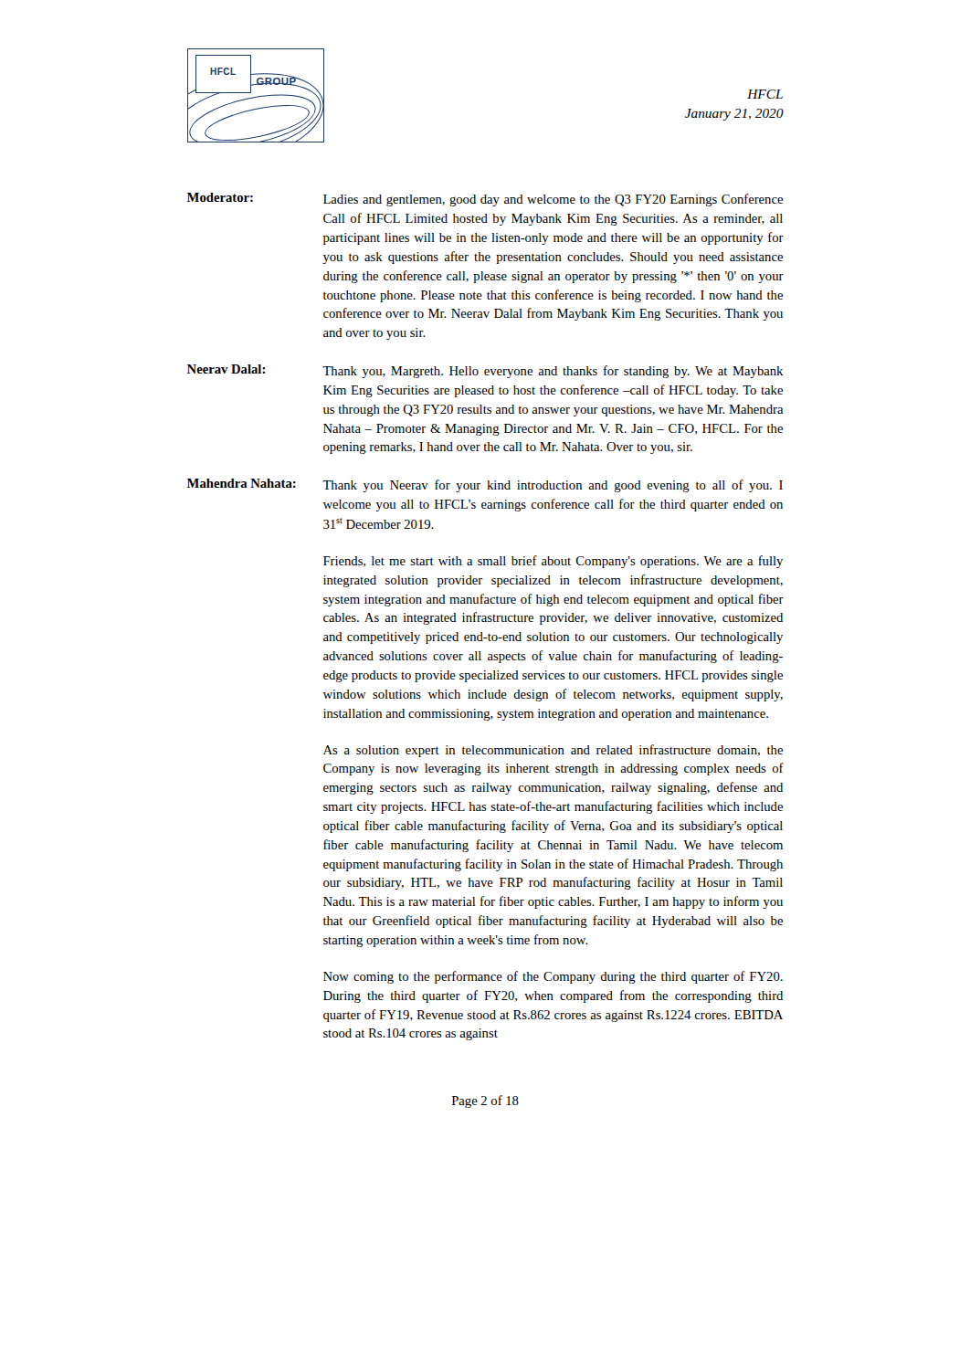HFCL
GROUP
HFCL
January 21, 2020
| Moderator: | Ladies and gentlemen, good day and welcome to the Q3 FY20 Earnings Conference Call of HFCL Limited hosted by Maybank Kim Eng Securities. As a reminder, all participant lines will be in the listen-only mode and there will be an opportunity for you to ask questions after the presentation concludes. Should you need assistance during the conference call, please signal an operator by pressing '*' then '0' on your touchtone phone. Please note that this conference is being recorded. I now hand the conference over to Mr. Neerav Dalal from Maybank Kim Eng Securities. Thank you and over to you sir. |
| Neerav Dalal: | Thank you, Margreth. Hello everyone and thanks for standing by. We at Maybank Kim Eng Securities are pleased to host the conference –call of HFCL today. To take us through the Q3 FY20 results and to answer your questions, we have Mr. Mahendra Nahata – Promoter & Managing Director and Mr. V. R. Jain – CFO, HFCL. For the opening remarks, I hand over the call to Mr. Nahata. Over to you, sir. |
| Mahendra Nahata: | Thank you Neerav for your kind introduction and good evening to all of you. I welcome you all to HFCL's earnings conference call for the third quarter ended on 31 st December 2019. Friends, let me start with a small brief about Company's operations. We are a fully integrated solution provider specialized in telecom infrastructure development, system integration and manufacture of high end telecom equipment and optical fiber cables. As an integrated infrastructure provider, we deliver innovative, customized and competitively priced end-to-end solution to our customers. Our technologically advanced solutions cover all aspects of value chain for manufacturing of leading-edge products to provide specialized services to our customers. HFCL provides single window solutions which include design of telecom networks, equipment supply, installation and commissioning, system integration and operation and maintenance. As a solution expert in telecommunication and related infrastructure domain, the Company is now leveraging its inherent strength in addressing complex needs of emerging sectors such as railway communication, railway signaling, defense and smart city projects. HFCL has state-of-the-art manufacturing facilities which include optical fiber cable manufacturing facility of Verna, Goa and its subsidiary's optical fiber cable manufacturing facility at Chennai in Tamil Nadu. We have telecom equipment manufacturing facility in Solan in the state of Himachal Pradesh. Through our subsidiary, HTL, we have FRP rod manufacturing facility at Hosur in Tamil Nadu. This is a raw material for fiber optic cables. Further, I am happy to inform you that our Greenfield optical fiber manufacturing facility at Hyderabad will also be starting operation within a week's time from now. Now coming to the performance of the Company during the third quarter of FY20. During the third quarter of FY20, when compared from the corresponding third quarter of FY19, Revenue stood at Rs.862 crores as against Rs.1224 crores. EBITDA stood at Rs.104 crores as against |
Page 2 of 18